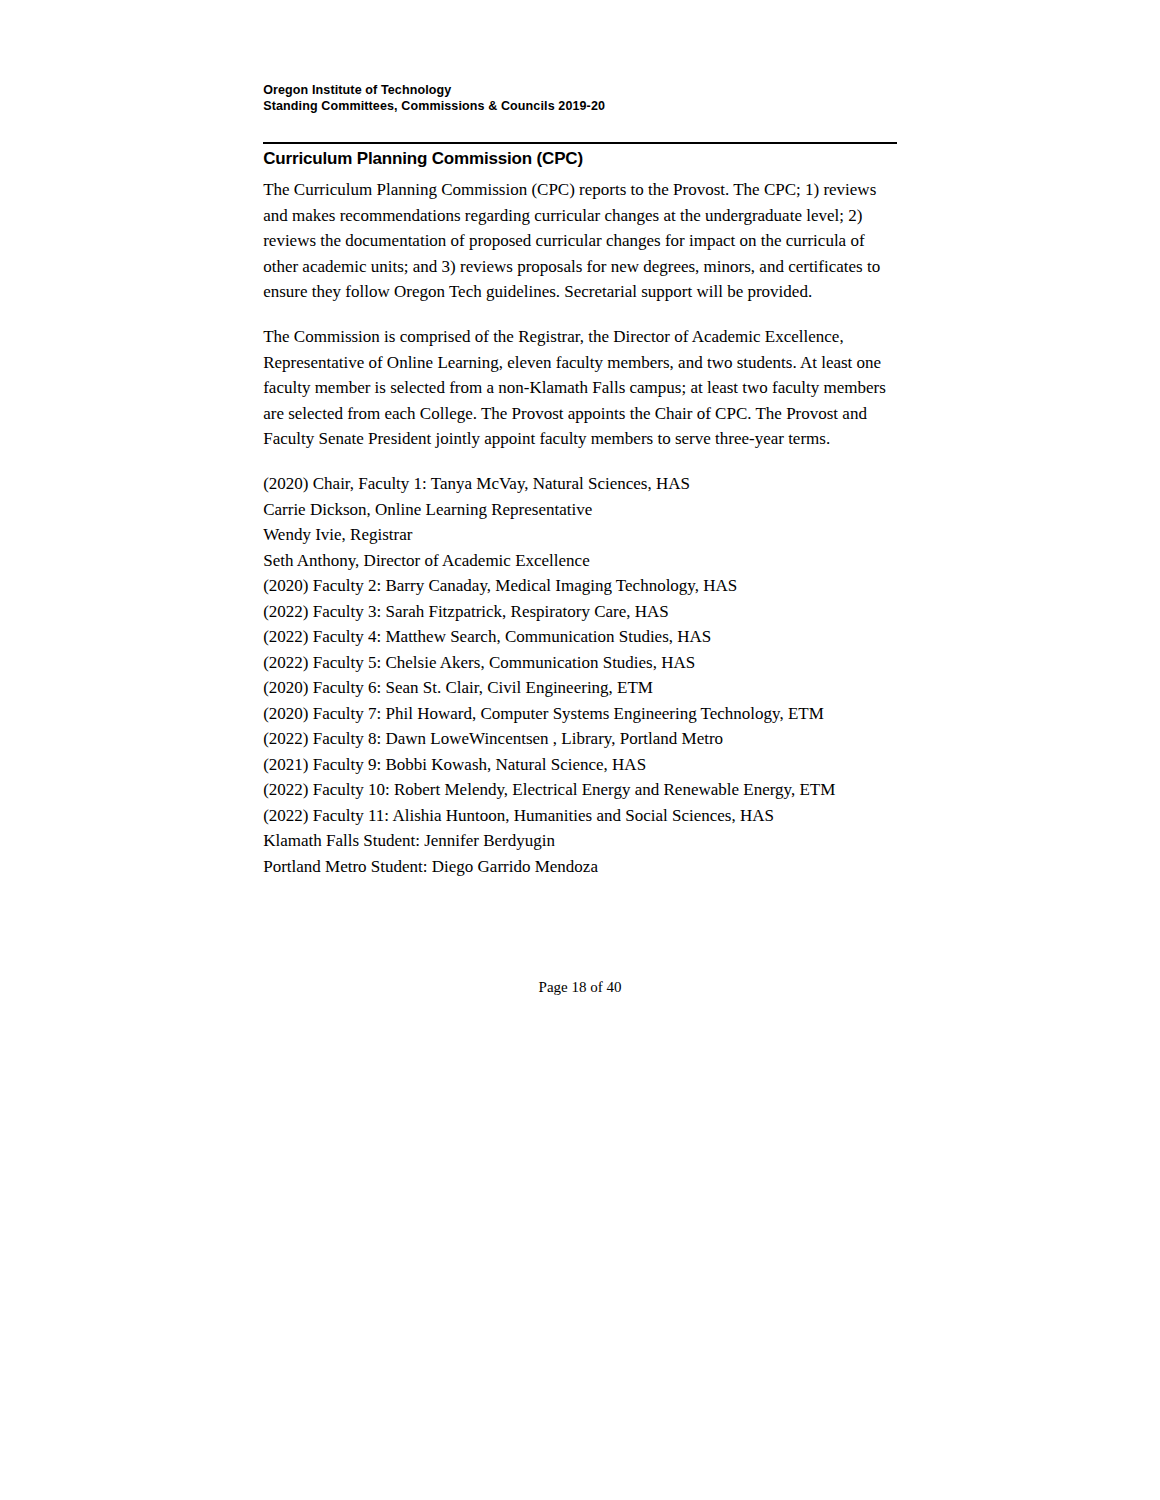Oregon Institute of Technology
Standing Committees, Commissions & Councils 2019-20
Curriculum Planning Commission (CPC)
The Curriculum Planning Commission (CPC) reports to the Provost. The CPC; 1) reviews and makes recommendations regarding curricular changes at the undergraduate level; 2) reviews the documentation of proposed curricular changes for impact on the curricula of other academic units; and 3) reviews proposals for new degrees, minors, and certificates to ensure they follow Oregon Tech guidelines. Secretarial support will be provided.
The Commission is comprised of the Registrar, the Director of Academic Excellence, Representative of Online Learning, eleven faculty members, and two students. At least one faculty member is selected from a non-Klamath Falls campus; at least two faculty members are selected from each College. The Provost appoints the Chair of CPC. The Provost and Faculty Senate President jointly appoint faculty members to serve three-year terms.
(2020) Chair, Faculty 1: Tanya McVay, Natural Sciences, HAS
Carrie Dickson, Online Learning Representative
Wendy Ivie, Registrar
Seth Anthony, Director of Academic Excellence
(2020) Faculty 2: Barry Canaday, Medical Imaging Technology, HAS
(2022) Faculty 3: Sarah Fitzpatrick, Respiratory Care, HAS
(2022) Faculty 4: Matthew Search, Communication Studies, HAS
(2022) Faculty 5: Chelsie Akers, Communication Studies, HAS
(2020) Faculty 6: Sean St. Clair, Civil Engineering, ETM
(2020) Faculty 7: Phil Howard, Computer Systems Engineering Technology, ETM
(2022) Faculty 8: Dawn LoweWincentsen , Library, Portland Metro
(2021) Faculty 9: Bobbi Kowash, Natural Science, HAS
(2022) Faculty 10: Robert Melendy, Electrical Energy and Renewable Energy, ETM
(2022) Faculty 11: Alishia Huntoon, Humanities and Social Sciences, HAS
Klamath Falls Student: Jennifer Berdyugin
Portland Metro Student: Diego Garrido Mendoza
Page 18 of 40